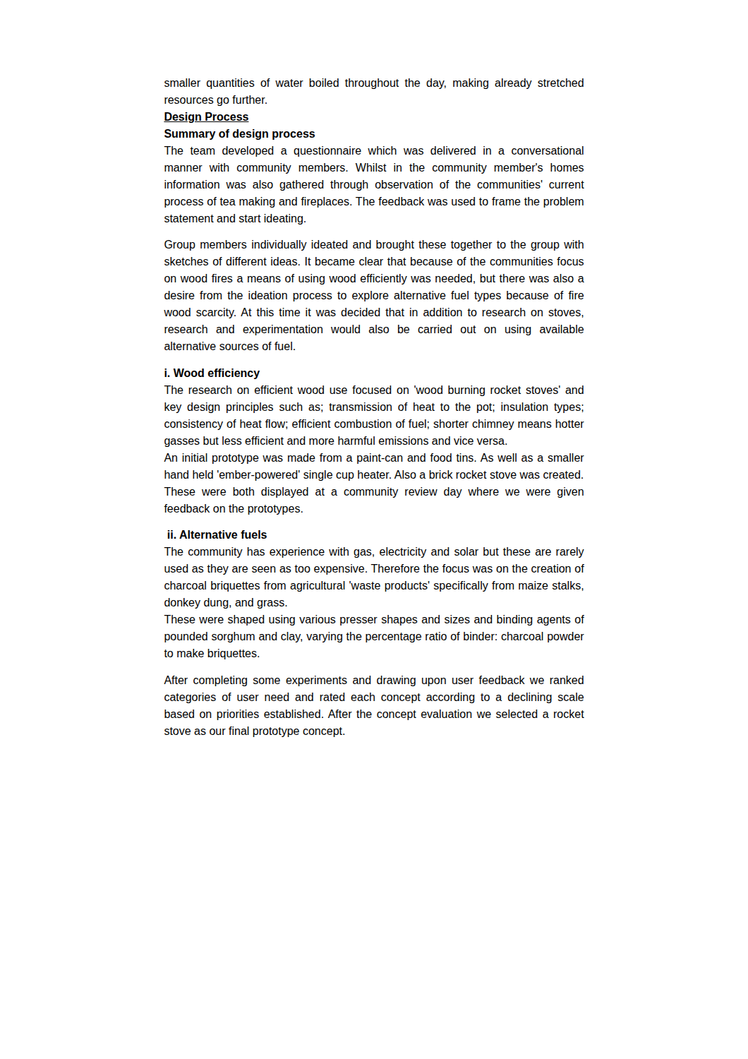smaller quantities of water boiled throughout the day, making already stretched resources go further.
Design Process
Summary of design process
The team developed a questionnaire which was delivered in a conversational manner with community members. Whilst in the community member's homes information was also gathered through observation of the communities' current process of tea making and fireplaces. The feedback was used to frame the problem statement and start ideating.
Group members individually ideated and brought these together to the group with sketches of different ideas. It became clear that because of the communities focus on wood fires a means of using wood efficiently was needed, but there was also a desire from the ideation process to explore alternative fuel types because of fire wood scarcity. At this time it was decided that in addition to research on stoves, research and experimentation would also be carried out on using available alternative sources of fuel.
i. Wood efficiency
The research on efficient wood use focused on 'wood burning rocket stoves' and key design principles such as; transmission of heat to the pot; insulation types; consistency of heat flow; efficient combustion of fuel; shorter chimney means hotter gasses but less efficient and more harmful emissions and vice versa.
An initial prototype was made from a paint-can and food tins. As well as a smaller hand held 'ember-powered' single cup heater. Also a brick rocket stove was created.
These were both displayed at a community review day where we were given feedback on the prototypes.
ii. Alternative fuels
The community has experience with gas, electricity and solar but these are rarely used as they are seen as too expensive. Therefore the focus was on the creation of charcoal briquettes from agricultural 'waste products' specifically from maize stalks, donkey dung, and grass.
These were shaped using various presser shapes and sizes and binding agents of pounded sorghum and clay, varying the percentage ratio of binder: charcoal powder to make briquettes.
After completing some experiments and drawing upon user feedback we ranked categories of user need and rated each concept according to a declining scale based on priorities established. After the concept evaluation we selected a rocket stove as our final prototype concept.